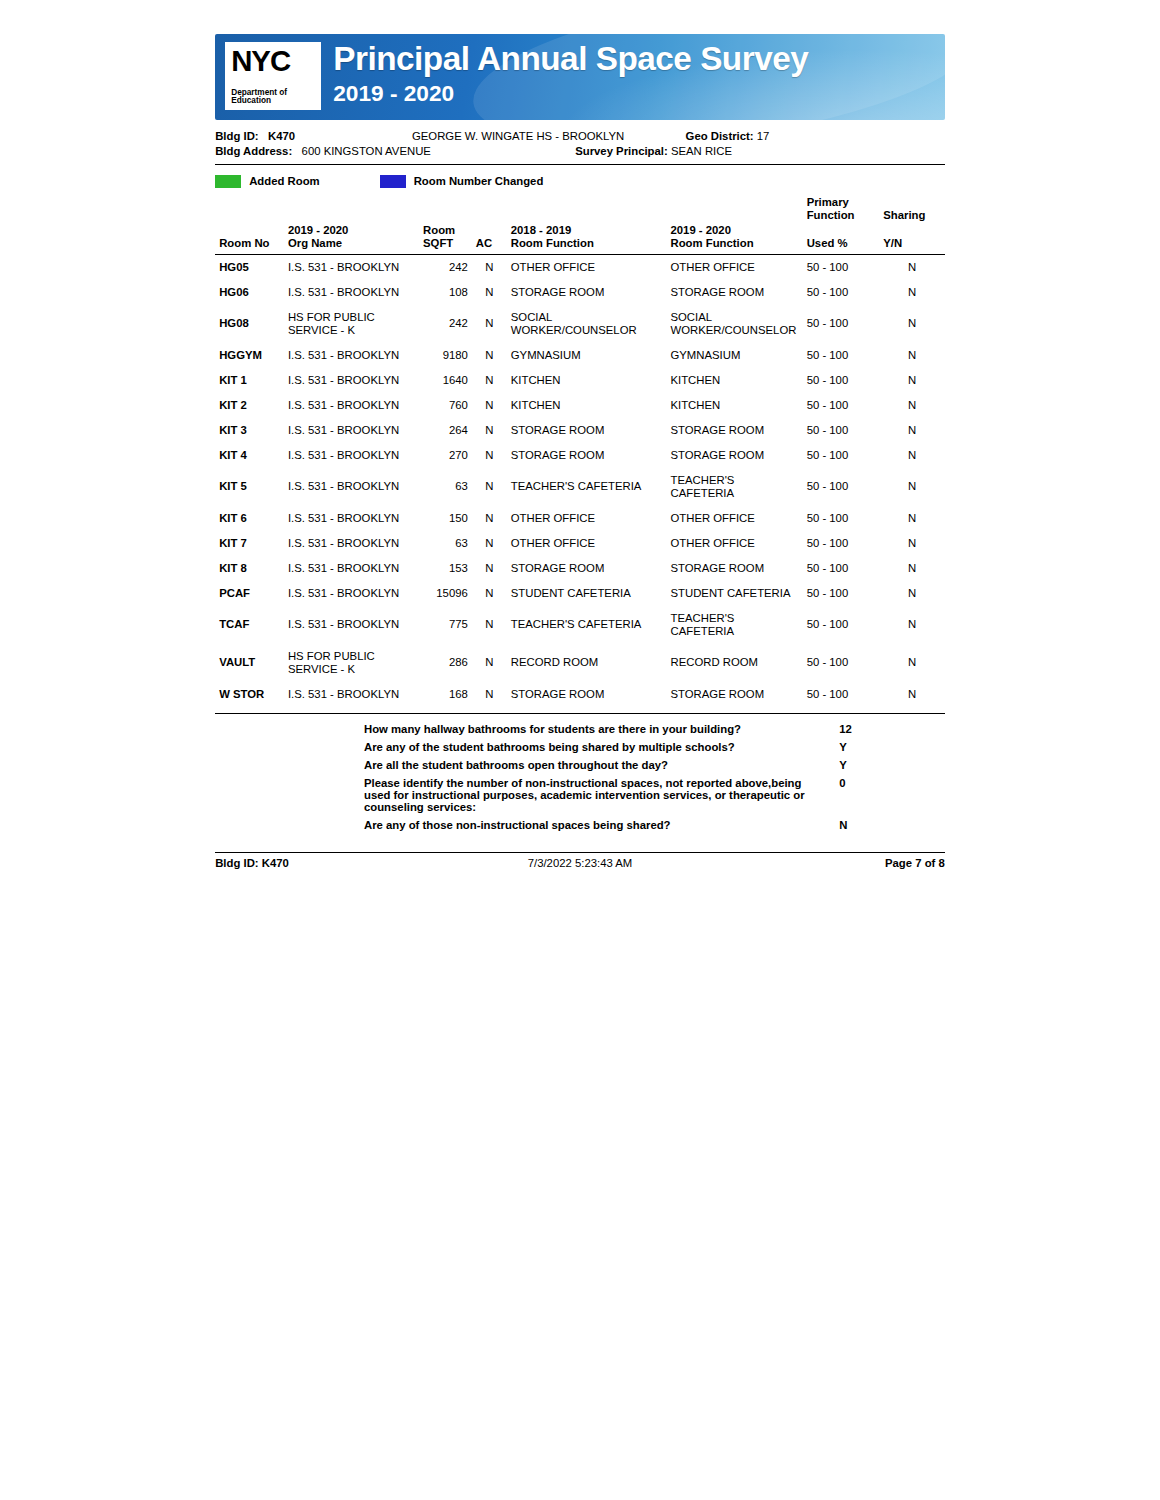NYC Department of
Education
Principal Annual Space Survey
2019 - 2020
Bldg ID: K470
GEORGE W. WINGATE HS - BROOKLYN
Geo District: 17
Bldg Address:
600 KINGSTON AVENUE
Survey Principal: SEAN RICE
Added Room
Room Number Changed
| | | | | | | Primary Function | Sharing |
| --- | --- | --- | --- | --- | --- | --- | --- |
| Room No | 2019 - 2020 Org Name | Room SQFT | AC | 2018 - 2019 Room Function | 2019 - 2020 Room Function | Used % | Y/N |
| HG05 | I.S. 531 - BROOKLYN | 242 | N | OTHER OFFICE | OTHER OFFICE | 50 - 100 | N |
| HG06 | I.S. 531 - BROOKLYN | 108 | N | STORAGE ROOM | STORAGE ROOM | 50 - 100 | N |
| HG08 | HS FOR PUBLIC SERVICE - K | 242 | N | SOCIAL WORKER/COUNSELOR | SOCIAL WORKER/COUNSELOR | 50 - 100 | N |
| HGGYM | I.S. 531 - BROOKLYN | 9180 | N | GYMNASIUM | GYMNASIUM | 50 - 100 | N |
| KIT 1 | I.S. 531 - BROOKLYN | 1640 | N | KITCHEN | KITCHEN | 50 - 100 | N |
| KIT 2 | I.S. 531 - BROOKLYN | 760 | N | KITCHEN | KITCHEN | 50 - 100 | N |
| KIT 3 | I.S. 531 - BROOKLYN | 264 | N | STORAGE ROOM | STORAGE ROOM | 50 - 100 | N |
| KIT 4 | I.S. 531 - BROOKLYN | 270 | N | STORAGE ROOM | STORAGE ROOM | 50 - 100 | N |
| KIT 5 | I.S. 531 - BROOKLYN | 63 | N | TEACHER'S CAFETERIA | TEACHER'S CAFETERIA | 50 - 100 | N |
| KIT 6 | I.S. 531 - BROOKLYN | 150 | N | OTHER OFFICE | OTHER OFFICE | 50 - 100 | N |
| KIT 7 | I.S. 531 - BROOKLYN | 63 | N | OTHER OFFICE | OTHER OFFICE | 50 - 100 | N |
| KIT 8 | I.S. 531 - BROOKLYN | 153 | N | STORAGE ROOM | STORAGE ROOM | 50 - 100 | N |
| PCAF | I.S. 531 - BROOKLYN | 15096 | N | STUDENT CAFETERIA | STUDENT CAFETERIA | 50 - 100 | N |
| TCAF | I.S. 531 - BROOKLYN | 775 | N | TEACHER'S CAFETERIA | TEACHER'S CAFETERIA | 50 - 100 | N |
| VAULT | HS FOR PUBLIC SERVICE - K | 286 | N | RECORD ROOM | RECORD ROOM | 50 - 100 | N |
| W STOR | I.S. 531 - BROOKLYN | 168 | N | STORAGE ROOM | STORAGE ROOM | 50 - 100 | N |
How many hallway bathrooms for students are there in your building?
12
Are any of the student bathrooms being shared by multiple schools?
Y
Are all the student bathrooms open throughout the day?
Y
Please identify the number of non-instructional spaces, not reported above,being used for instructional purposes, academic intervention services, or therapeutic or counseling services:
0
Are any of those non-instructional spaces being shared?
N
Bldg ID: K470
7/3/2022 5:23:43 AM
Page 7 of 8